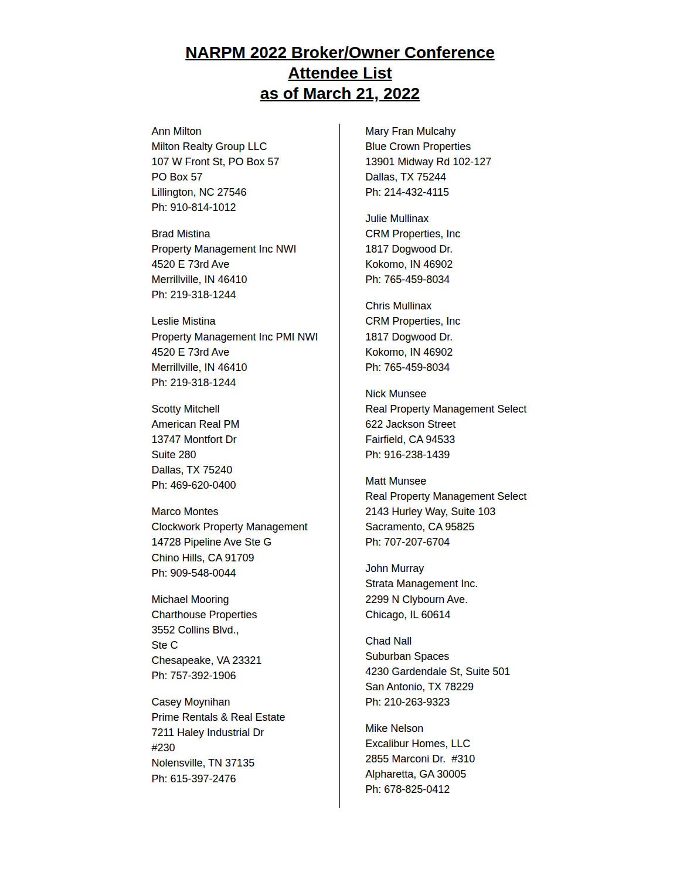NARPM 2022 Broker/Owner Conference Attendee List
as of March 21, 2022
Ann Milton
Milton Realty Group LLC
107 W Front St, PO Box 57
PO Box 57
Lillington, NC 27546
Ph: 910-814-1012
Brad Mistina
Property Management Inc NWI
4520 E 73rd Ave
Merrillville, IN 46410
Ph: 219-318-1244
Leslie Mistina
Property Management Inc PMI NWI
4520 E 73rd Ave
Merrillville, IN 46410
Ph: 219-318-1244
Scotty Mitchell
American Real PM
13747 Montfort Dr
Suite 280
Dallas, TX 75240
Ph: 469-620-0400
Marco Montes
Clockwork Property Management
14728 Pipeline Ave Ste G
Chino Hills, CA 91709
Ph: 909-548-0044
Michael Mooring
Charthouse Properties
3552 Collins Blvd.,
Ste C
Chesapeake, VA 23321
Ph: 757-392-1906
Casey Moynihan
Prime Rentals & Real Estate
7211 Haley Industrial Dr
#230
Nolensville, TN 37135
Ph: 615-397-2476
Mary Fran Mulcahy
Blue Crown Properties
13901 Midway Rd 102-127
Dallas, TX 75244
Ph: 214-432-4115
Julie Mullinax
CRM Properties, Inc
1817 Dogwood Dr.
Kokomo, IN 46902
Ph: 765-459-8034
Chris Mullinax
CRM Properties, Inc
1817 Dogwood Dr.
Kokomo, IN 46902
Ph: 765-459-8034
Nick Munsee
Real Property Management Select
622 Jackson Street
Fairfield, CA 94533
Ph: 916-238-1439
Matt Munsee
Real Property Management Select
2143 Hurley Way, Suite 103
Sacramento, CA 95825
Ph: 707-207-6704
John Murray
Strata Management Inc.
2299 N Clybourn Ave.
Chicago, IL 60614
Chad Nall
Suburban Spaces
4230 Gardendale St, Suite 501
San Antonio, TX 78229
Ph: 210-263-9323
Mike Nelson
Excalibur Homes, LLC
2855 Marconi Dr. #310
Alpharetta, GA 30005
Ph: 678-825-0412